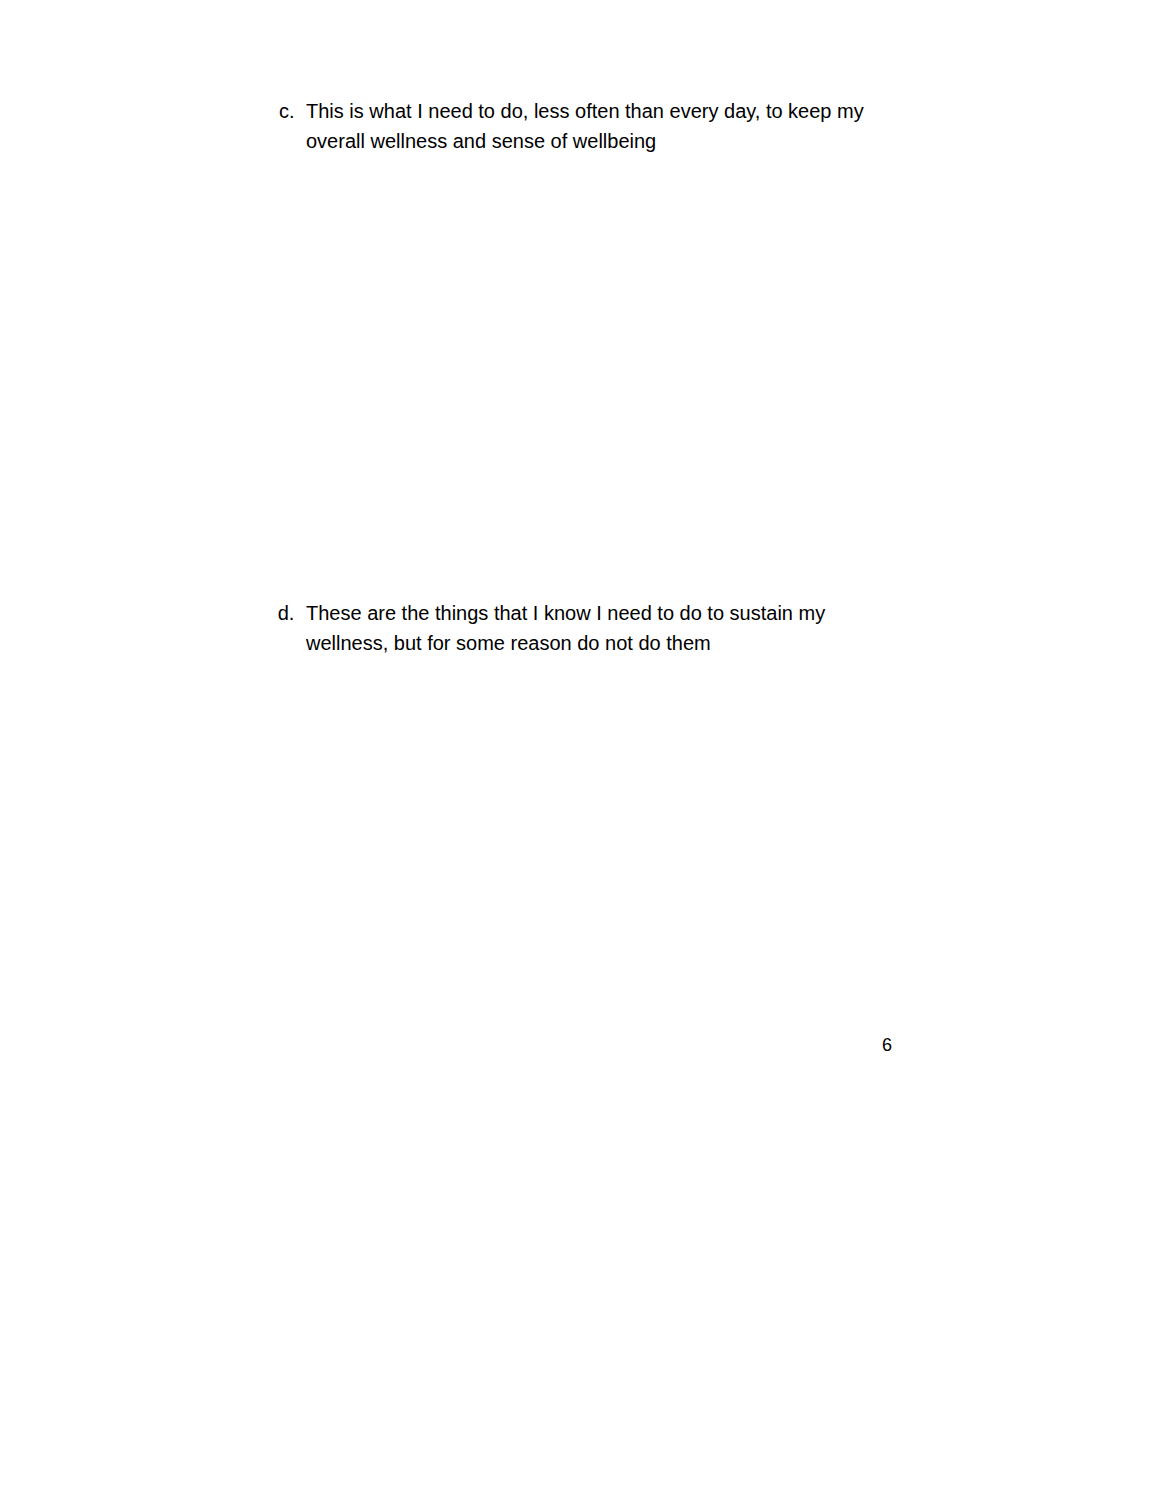This is what I need to do, less often than every day, to keep my overall wellness and sense of wellbeing
These are the things that I know I need to do to sustain my wellness, but for some reason do not do them
6